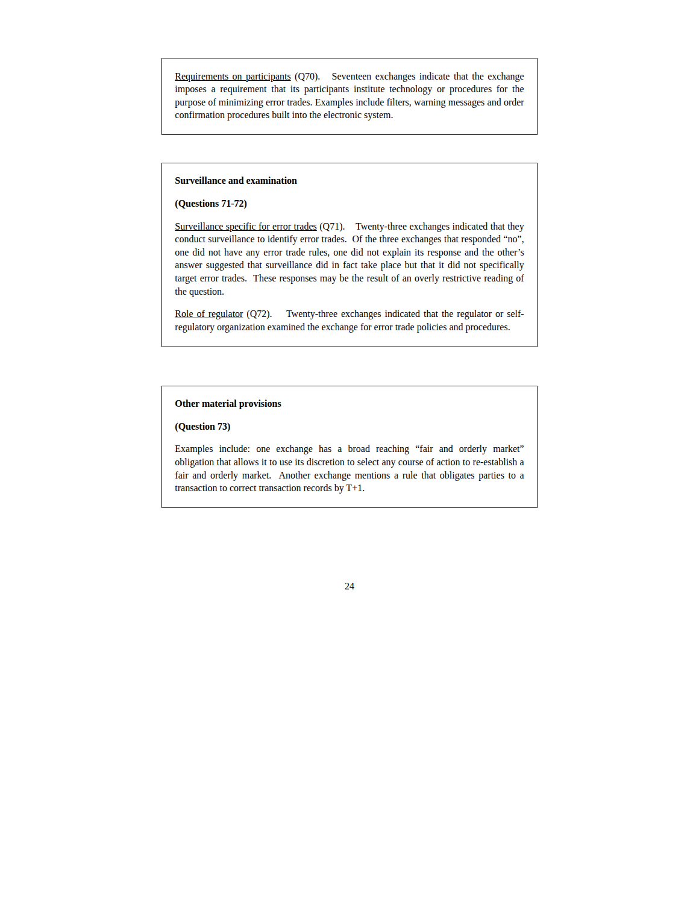Requirements on participants (Q70). Seventeen exchanges indicate that the exchange imposes a requirement that its participants institute technology or procedures for the purpose of minimizing error trades. Examples include filters, warning messages and order confirmation procedures built into the electronic system.
Surveillance and examination
(Questions 71-72)
Surveillance specific for error trades (Q71). Twenty-three exchanges indicated that they conduct surveillance to identify error trades. Of the three exchanges that responded “no”, one did not have any error trade rules, one did not explain its response and the other’s answer suggested that surveillance did in fact take place but that it did not specifically target error trades. These responses may be the result of an overly restrictive reading of the question.
Role of regulator (Q72). Twenty-three exchanges indicated that the regulator or self-regulatory organization examined the exchange for error trade policies and procedures.
Other material provisions
(Question 73)
Examples include: one exchange has a broad reaching “fair and orderly market” obligation that allows it to use its discretion to select any course of action to re-establish a fair and orderly market. Another exchange mentions a rule that obligates parties to a transaction to correct transaction records by T+1.
24